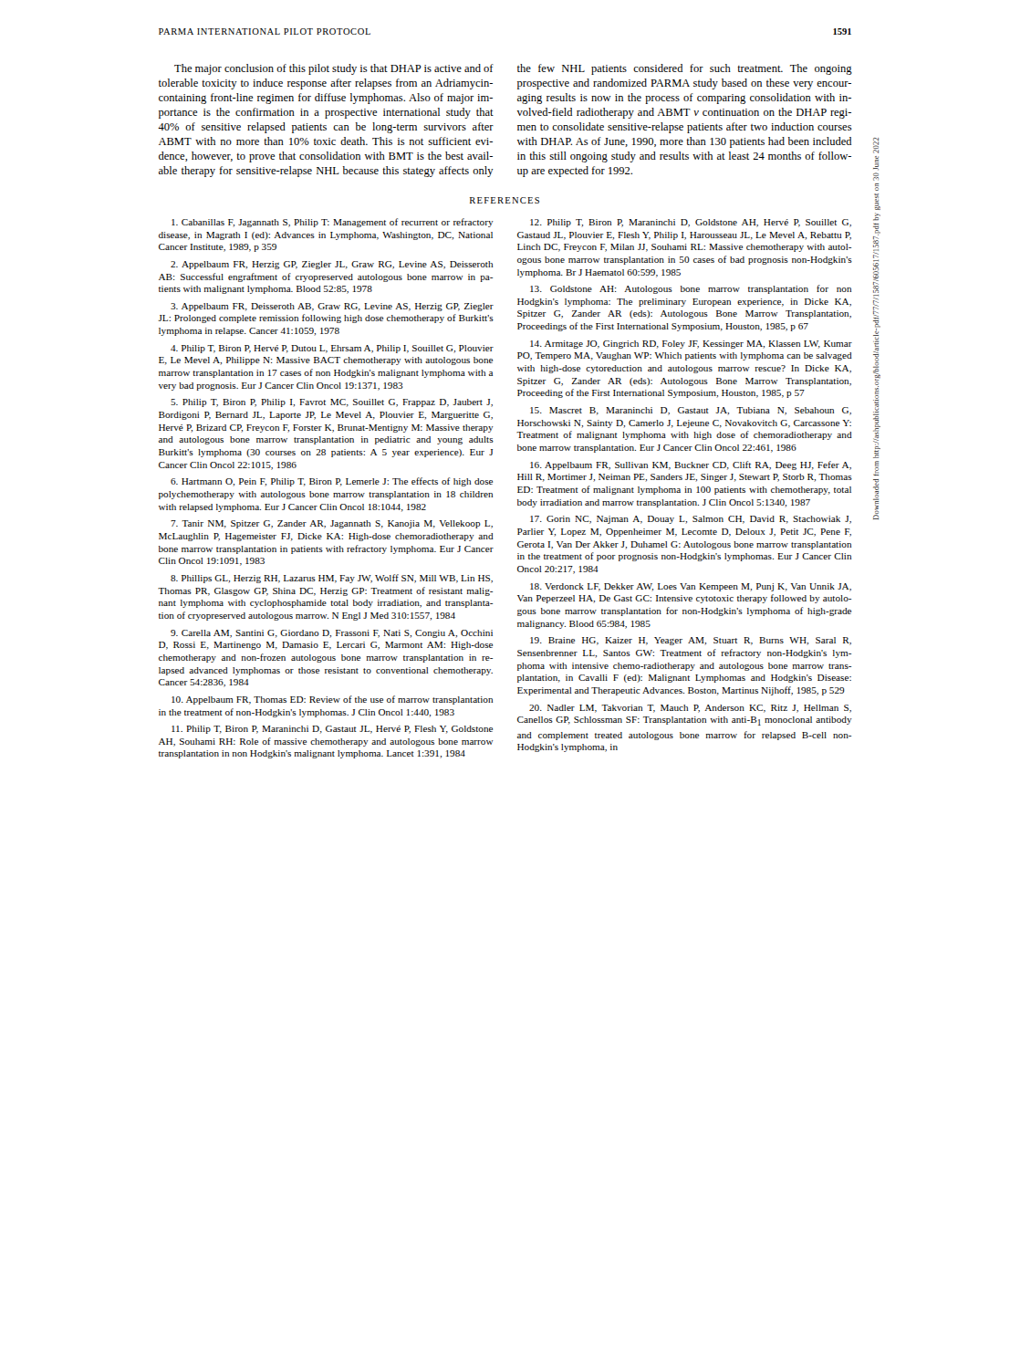PARMA International Pilot Protocol 1591
Downloaded from http://ashpublications.org/blood/article-pdf/77/7/1587/605617/1587.pdf by guest on 30 June 2022
The major conclusion of this pilot study is that DHAP is active and of tolerable toxicity to induce response after relapses from an Adriamycin-containing front-line regimen for diffuse lymphomas. Also of major importance is the confirmation in a prospective international study that 40% of sensitive relapsed patients can be long-term survivors after ABMT with no more than 10% toxic death. This is not sufficient evidence, however, to prove that consolidation with BMT is the best available therapy for sensitive-relapse NHL because this stategy affects only the few NHL patients considered for such treatment. The ongoing prospective and randomized PARMA study based on these very encouraging results is now in the process of comparing consolidation with involved-field radiotherapy and ABMT v continuation on the DHAP regimen to consolidate sensitive-relapse patients after two induction courses with DHAP. As of June, 1990, more than 130 patients had been included in this still ongoing study and results with at least 24 months of follow-up are expected for 1992.
References
1. Cabanillas F, Jagannath S, Philip T: Management of recurrent or refractory disease, in Magrath I (ed): Advances in Lymphoma, Washington, DC, National Cancer Institute, 1989, p 359
2. Appelbaum FR, Herzig GP, Ziegler JL, Graw RG, Levine AS, Deisseroth AB: Successful engraftment of cryopreserved autologous bone marrow in patients with malignant lymphoma. Blood 52:85, 1978
3. Appelbaum FR, Deisseroth AB, Graw RG, Levine AS, Herzig GP, Ziegler JL: Prolonged complete remission following high dose chemotherapy of Burkitt's lymphoma in relapse. Cancer 41:1059, 1978
4. Philip T, Biron P, Hervé P, Dutou L, Ehrsam A, Philip I, Souillet G, Plouvier E, Le Mevel A, Philippe N: Massive BACT chemotherapy with autologous bone marrow transplantation in 17 cases of non Hodgkin's malignant lymphoma with a very bad prognosis. Eur J Cancer Clin Oncol 19:1371, 1983
5. Philip T, Biron P, Philip I, Favrot MC, Souillet G, Frappaz D, Jaubert J, Bordigoni P, Bernard JL, Laporte JP, Le Mevel A, Plouvier E, Margueritte G, Hervé P, Brizard CP, Freycon F, Forster K, Brunat-Mentigny M: Massive therapy and autologous bone marrow transplantation in pediatric and young adults Burkitt's lymphoma (30 courses on 28 patients: A 5 year experience). Eur J Cancer Clin Oncol 22:1015, 1986
6. Hartmann O, Pein F, Philip T, Biron P, Lemerle J: The effects of high dose polychemotherapy with autologous bone marrow transplantation in 18 children with relapsed lymphoma. Eur J Cancer Clin Oncol 18:1044, 1982
7. Tanir NM, Spitzer G, Zander AR, Jagannath S, Kanojia M, Vellekoop L, McLaughlin P, Hagemeister FJ, Dicke KA: High-dose chemoradiotherapy and bone marrow transplantation in patients with refractory lymphoma. Eur J Cancer Clin Oncol 19:1091, 1983
8. Phillips GL, Herzig RH, Lazarus HM, Fay JW, Wolff SN, Mill WB, Lin HS, Thomas PR, Glasgow GP, Shina DC, Herzig GP: Treatment of resistant malignant lymphoma with cyclophosphamide total body irradiation, and transplantation of cryopreserved autologous marrow. N Engl J Med 310:1557, 1984
9. Carella AM, Santini G, Giordano D, Frassoni F, Nati S, Congiu A, Occhini D, Rossi E, Martinengo M, Damasio E, Lercari G, Marmont AM: High-dose chemotherapy and non-frozen autologous bone marrow transplantation in relapsed advanced lymphomas or those resistant to conventional chemotherapy. Cancer 54:2836, 1984
10. Appelbaum FR, Thomas ED: Review of the use of marrow transplantation in the treatment of non-Hodgkin's lymphomas. J Clin Oncol 1:440, 1983
11. Philip T, Biron P, Maraninchi D, Gastaut JL, Hervé P, Flesh Y, Goldstone AH, Souhami RH: Role of massive chemotherapy and autologous bone marrow transplantation in non Hodgkin's malignant lymphoma. Lancet 1:391, 1984
12. Philip T, Biron P, Maraninchi D, Goldstone AH, Hervé P, Souillet G, Gastaud JL, Plouvier E, Flesh Y, Philip I, Harousseau JL, Le Mevel A, Rebattu P, Linch DC, Freycon F, Milan JJ, Souhami RL: Massive chemotherapy with autologous bone marrow transplantation in 50 cases of bad prognosis non-Hodgkin's lymphoma. Br J Haematol 60:599, 1985
13. Goldstone AH: Autologous bone marrow transplantation for non Hodgkin's lymphoma: The preliminary European experience, in Dicke KA, Spitzer G, Zander AR (eds): Autologous Bone Marrow Transplantation, Proceedings of the First International Symposium, Houston, 1985, p 67
14. Armitage JO, Gingrich RD, Foley JF, Kessinger MA, Klassen LW, Kumar PO, Tempero MA, Vaughan WP: Which patients with lymphoma can be salvaged with high-dose cytoreduction and autologous marrow rescue? In Dicke KA, Spitzer G, Zander AR (eds): Autologous Bone Marrow Transplantation, Proceeding of the First International Symposium, Houston, 1985, p 57
15. Mascret B, Maraninchi D, Gastaut JA, Tubiana N, Sebahoun G, Horschowski N, Sainty D, Camerlo J, Lejeune C, Novakovitch G, Carcassone Y: Treatment of malignant lymphoma with high dose of chemoradiotherapy and bone marrow transplantation. Eur J Cancer Clin Oncol 22:461, 1986
16. Appelbaum FR, Sullivan KM, Buckner CD, Clift RA, Deeg HJ, Fefer A, Hill R, Mortimer J, Neiman PE, Sanders JE, Singer J, Stewart P, Storb R, Thomas ED: Treatment of malignant lymphoma in 100 patients with chemotherapy, total body irradiation and marrow transplantation. J Clin Oncol 5:1340, 1987
17. Gorin NC, Najman A, Douay L, Salmon CH, David R, Stachowiak J, Parlier Y, Lopez M, Oppenheimer M, Lecomte D, Deloux J, Petit JC, Pene F, Gerota I, Van Der Akker J, Duhamel G: Autologous bone marrow transplantation in the treatment of poor prognosis non-Hodgkin's lymphomas. Eur J Cancer Clin Oncol 20:217, 1984
18. Verdonck LF, Dekker AW, Loes Van Kempeen M, Punj K, Van Unnik JA, Van Peperzeel HA, De Gast GC: Intensive cytotoxic therapy followed by autologous bone marrow transplantation for non-Hodgkin's lymphoma of high-grade malignancy. Blood 65:984, 1985
19. Braine HG, Kaizer H, Yeager AM, Stuart R, Burns WH, Saral R, Sensenbrenner LL, Santos GW: Treatment of refractory non-Hodgkin's lymphoma with intensive chemo-radiotherapy and autologous bone marrow transplantation, in Cavalli F (ed): Malignant Lymphomas and Hodgkin's Disease: Experimental and Therapeutic Advances. Boston, Martinus Nijhoff, 1985, p 529
20. Nadler LM, Takvorian T, Mauch P, Anderson KC, Ritz J, Hellman S, Canellos GP, Schlossman SF: Transplantation with anti-B1 monoclonal antibody and complement treated autologous bone marrow for relapsed B-cell non-Hodgkin's lymphoma, in